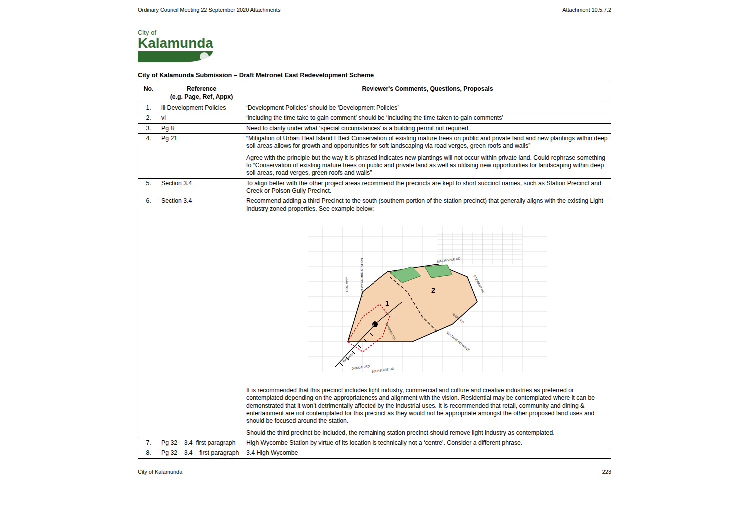Ordinary Council Meeting 22 September 2020 Attachments
Attachment 10.5.7.2
City of
Kalamunda
City of Kalamunda Submission – Draft Metronet East Redevelopment Scheme
| No. | Reference (e.g. Page, Ref, Appx) | Reviewer's Comments, Questions, Proposals |
| --- | --- | --- |
| 1. | iii Development Policies | ‘Development Pollcies’ should be ‘Development Policies’ |
| 2. | vi | ‘including the time take to gain comment’ should be ‘including the time taken to gain comments’ |
| 3. | Pg 8 | Need to clarify under what ‘special circumstances’ is a building permit not required. |
| 4. | Pg 21 | “Mitigation of Urban Heat Island Effect Conservation of existing mature trees on public and private land and new plantings within deep soil areas allows for growth and opportunities for soft landscaping via road verges, green roofs and walls” Agree with the principle but the way it is phrased indicates new plantings will not occur within private land. Could rephrase something to “Conservation of existing mature trees on public and private land as well as utilising new opportunities for landscaping within deep soil areas, road verges, green roofs and walls” |
| 5. | Section 3.4 | To align better with the other project areas recommend the precincts are kept to short succinct names, such as Station Precinct and Creek or Poison Gully Precinct. |
| 6. | Section 3.4 | Recommend adding a third Precinct to the south (southern portion of the station precinct) that generally aligns with the existing Light Industry zoned properties. See example below: 3 1 2 MAIDA VALE RD. STEWART RD BRAE RD SULTANA RD WEST HIGH WYCOMBE STATION ROE HWY DUNDAS RD RAILWAY DUNDAS RD BERKSHIRE RD It is recommended that this precinct includes light industry, commercial and culture and creative industries as preferred or contemplated depending on the appropriateness and alignment with the vision. Residential may be contemplated where it can be demonstrated that it won’t detrimentally affected by the industrial uses. It is recommended that retail, community and dining & entertainment are not contemplated for this precinct as they would not be appropriate amongst the other proposed land uses and should be focused around the station. Should the third precinct be included, the remaining station precinct should remove light industry as contemplated. |
| 7. | Pg 32 – 3.4 first paragraph | High Wycombe Station by virtue of its location is technically not a ‘centre’. Consider a different phrase. |
| 8. | Pg 32 – 3.4 – first paragraph | 3.4 High Wycombe |
City of Kalamunda
223